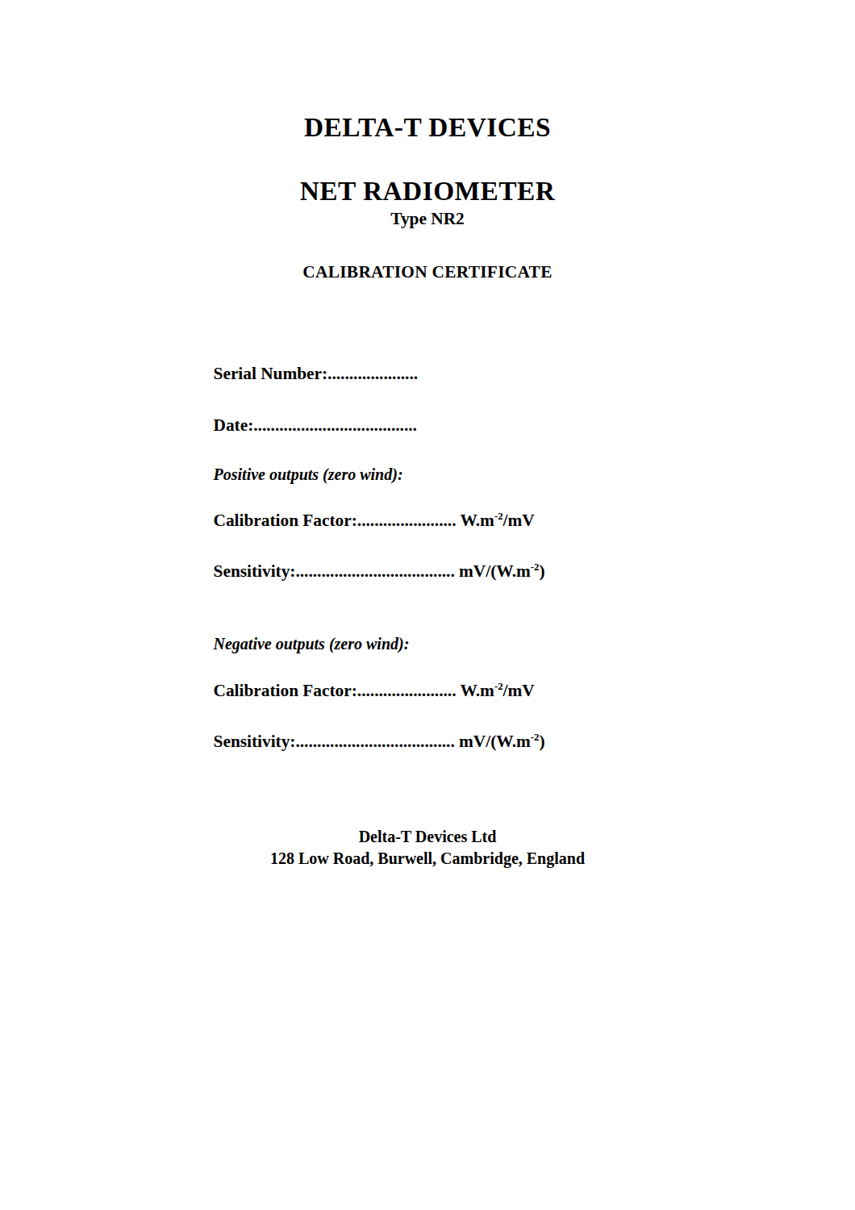DELTA-T DEVICES
NET RADIOMETER
Type NR2
CALIBRATION CERTIFICATE
Serial Number:.....................
Date:......................................
Positive outputs (zero wind):
Calibration Factor:....................... W.m-2/mV
Sensitivity:..................................... mV/(W.m-2)
Negative outputs (zero wind):
Calibration Factor:....................... W.m-2/mV
Sensitivity:..................................... mV/(W.m-2)
Delta-T Devices Ltd
128 Low Road, Burwell, Cambridge, England